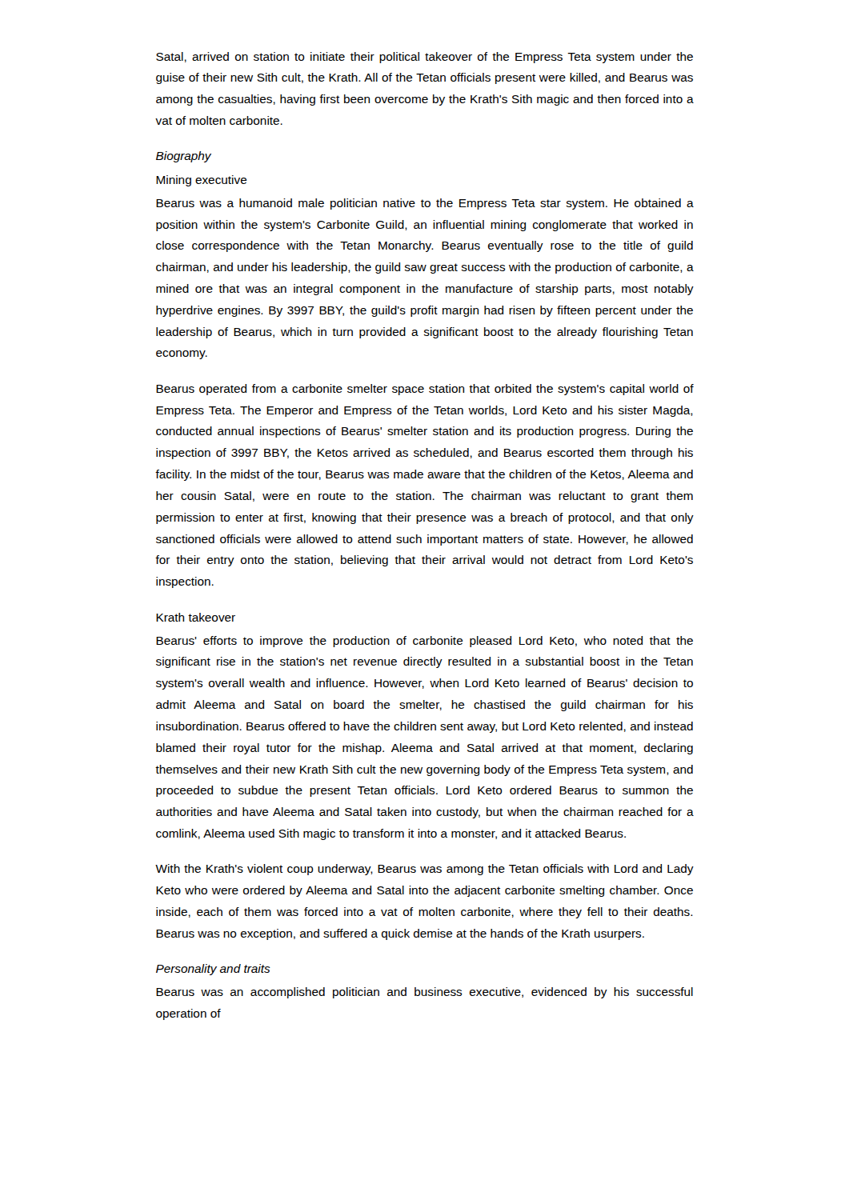Satal, arrived on station to initiate their political takeover of the Empress Teta system under the guise of their new Sith cult, the Krath. All of the Tetan officials present were killed, and Bearus was among the casualties, having first been overcome by the Krath's Sith magic and then forced into a vat of molten carbonite.
Biography
Mining executive
Bearus was a humanoid male politician native to the Empress Teta star system. He obtained a position within the system's Carbonite Guild, an influential mining conglomerate that worked in close correspondence with the Tetan Monarchy. Bearus eventually rose to the title of guild chairman, and under his leadership, the guild saw great success with the production of carbonite, a mined ore that was an integral component in the manufacture of starship parts, most notably hyperdrive engines. By 3997 BBY, the guild's profit margin had risen by fifteen percent under the leadership of Bearus, which in turn provided a significant boost to the already flourishing Tetan economy.
Bearus operated from a carbonite smelter space station that orbited the system's capital world of Empress Teta. The Emperor and Empress of the Tetan worlds, Lord Keto and his sister Magda, conducted annual inspections of Bearus' smelter station and its production progress. During the inspection of 3997 BBY, the Ketos arrived as scheduled, and Bearus escorted them through his facility. In the midst of the tour, Bearus was made aware that the children of the Ketos, Aleema and her cousin Satal, were en route to the station. The chairman was reluctant to grant them permission to enter at first, knowing that their presence was a breach of protocol, and that only sanctioned officials were allowed to attend such important matters of state. However, he allowed for their entry onto the station, believing that their arrival would not detract from Lord Keto's inspection.
Krath takeover
Bearus' efforts to improve the production of carbonite pleased Lord Keto, who noted that the significant rise in the station's net revenue directly resulted in a substantial boost in the Tetan system's overall wealth and influence. However, when Lord Keto learned of Bearus' decision to admit Aleema and Satal on board the smelter, he chastised the guild chairman for his insubordination. Bearus offered to have the children sent away, but Lord Keto relented, and instead blamed their royal tutor for the mishap. Aleema and Satal arrived at that moment, declaring themselves and their new Krath Sith cult the new governing body of the Empress Teta system, and proceeded to subdue the present Tetan officials. Lord Keto ordered Bearus to summon the authorities and have Aleema and Satal taken into custody, but when the chairman reached for a comlink, Aleema used Sith magic to transform it into a monster, and it attacked Bearus.
With the Krath's violent coup underway, Bearus was among the Tetan officials with Lord and Lady Keto who were ordered by Aleema and Satal into the adjacent carbonite smelting chamber. Once inside, each of them was forced into a vat of molten carbonite, where they fell to their deaths. Bearus was no exception, and suffered a quick demise at the hands of the Krath usurpers.
Personality and traits
Bearus was an accomplished politician and business executive, evidenced by his successful operation of